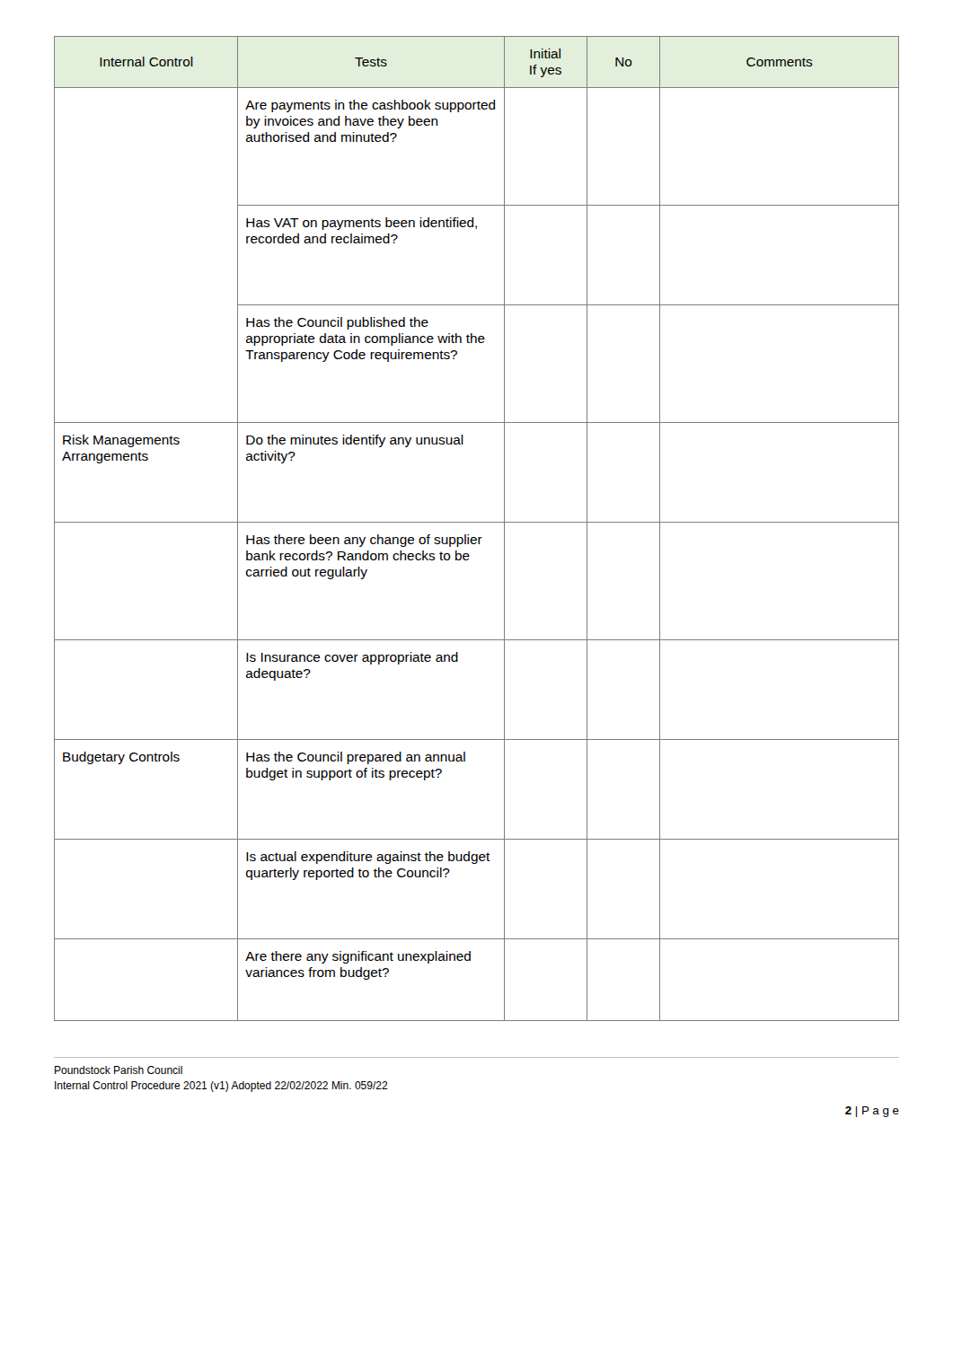| Internal Control | Tests | Initial If yes | No | Comments |
| --- | --- | --- | --- | --- |
| | Are payments in the cashbook supported by invoices and have they been authorised and minuted? | | | |
| Has VAT on payments been identified, recorded and reclaimed? | | | |
| Has the Council published the appropriate data in compliance with the Transparency Code requirements? | | | |
| Risk Managements Arrangements | Do the minutes identify any unusual activity? | | | |
| | Has there been any change of supplier bank records? Random checks to be carried out regularly | | | |
| | Is Insurance cover appropriate and adequate? | | | |
| Budgetary Controls | Has the Council prepared an annual budget in support of its precept? | | | |
| | Is actual expenditure against the budget quarterly reported to the Council? | | | |
| | Are there any significant unexplained variances from budget? | | | |
Poundstock Parish Council
Internal Control Procedure 2021 (v1) Adopted 22/02/2022 Min. 059/22
2 | P a g e